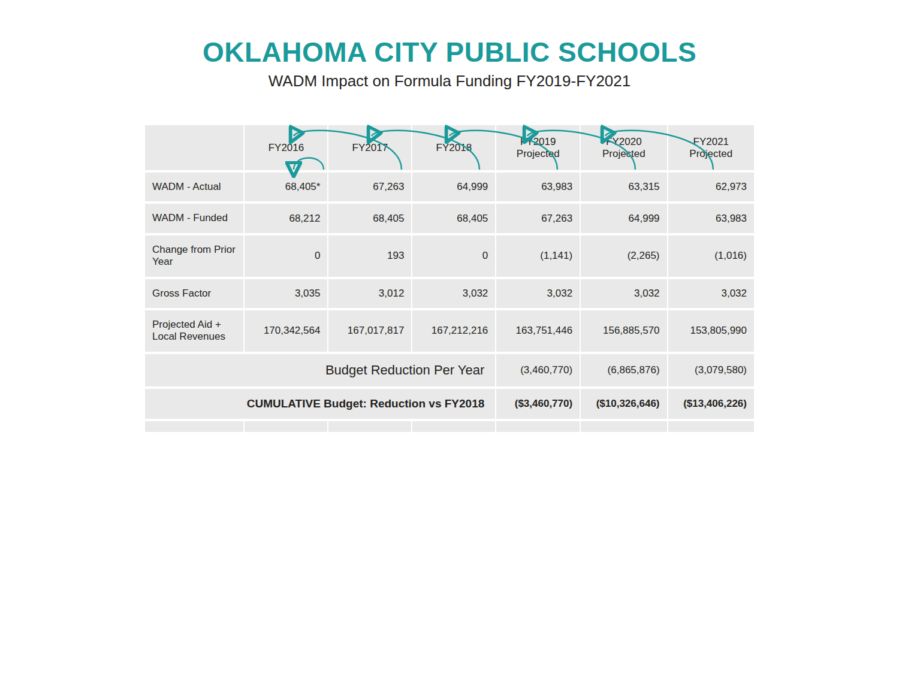Oklahoma City Public Schools
WADM Impact on Formula Funding FY2019-FY2021
| | FY2016 | FY2017 | FY2018 | FY2019 Projected | FY2020 Projected | FY2021 Projected |
| --- | --- | --- | --- | --- | --- | --- |
| WADM - Actual | 68,405* | 67,263 | 64,999 | 63,983 | 63,315 | 62,973 |
| WADM - Funded | 68,212 | 68,405 | 68,405 | 67,263 | 64,999 | 63,983 |
| Change from Prior Year | 0 | 193 | 0 | (1,141) | (2,265) | (1,016) |
| Gross Factor | 3,035 | 3,012 | 3,032 | 3,032 | 3,032 | 3,032 |
| Projected Aid + Local Revenues | 170,342,564 | 167,017,817 | 167,212,216 | 163,751,446 | 156,885,570 | 153,805,990 |
| Budget Reduction Per Year | (3,460,770) | (6,865,876) | (3,079,580) |
| CUMULATIVE Budget: Reduction vs FY2018 | ($3,460,770) | ($10,326,646) | ($13,406,226) |